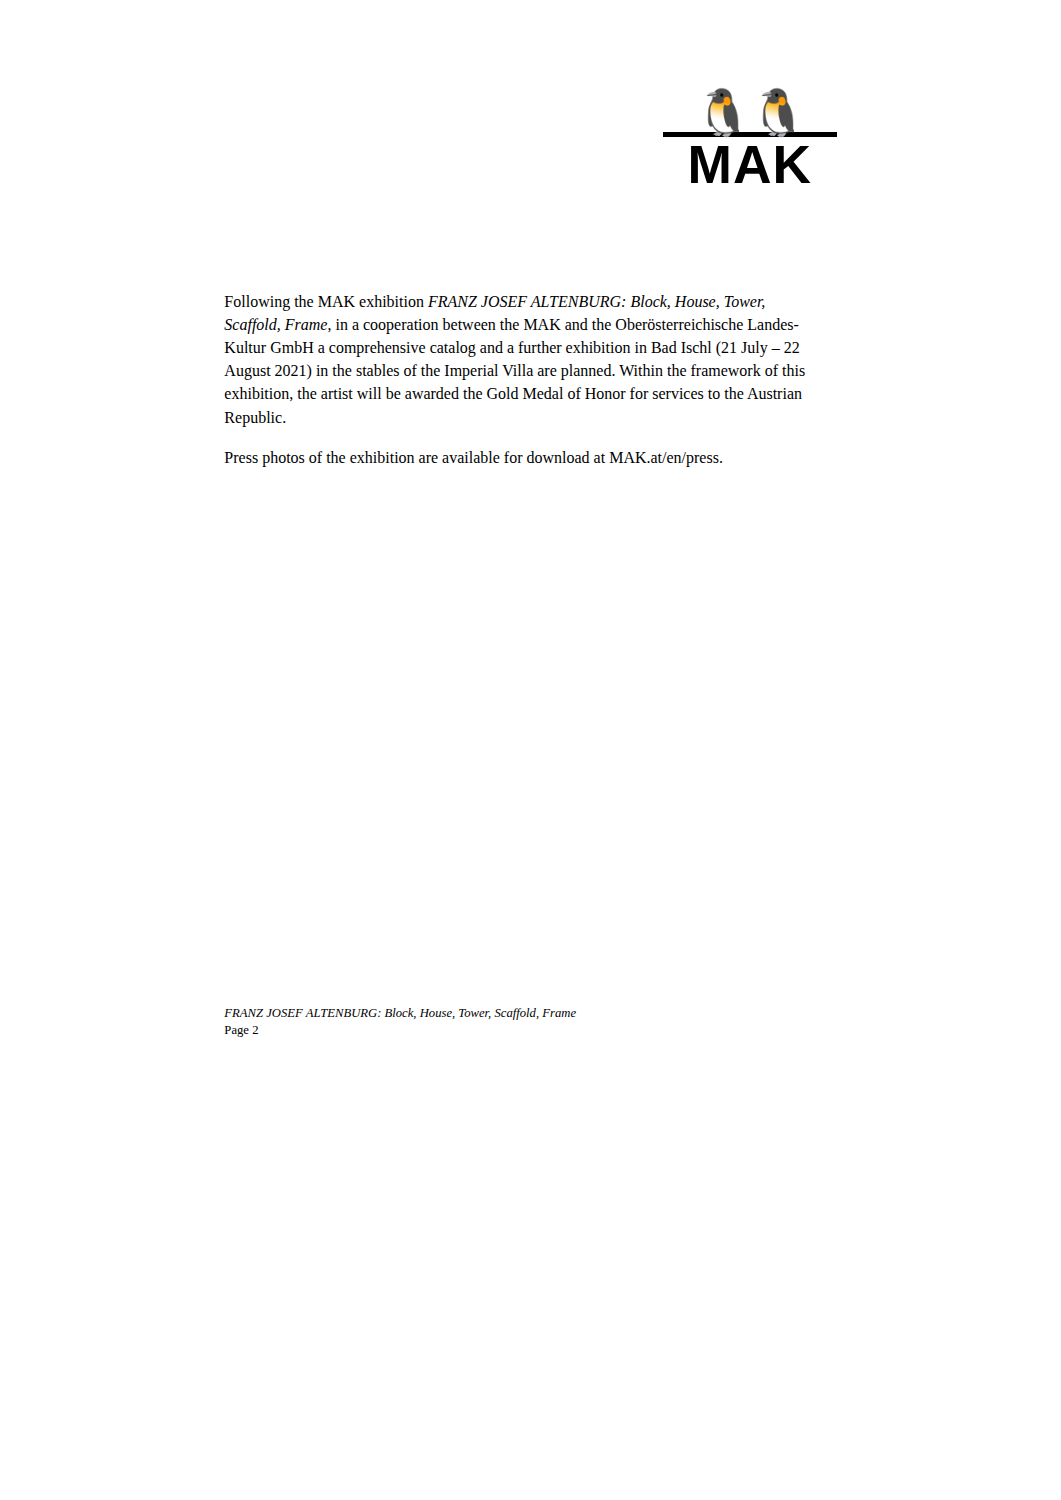🐧🐧 MAK
Following the MAK exhibition FRANZ JOSEF ALTENBURG: Block, House, Tower, Scaffold, Frame, in a cooperation between the MAK and the Oberösterreichische Landes-Kultur GmbH a comprehensive catalog and a further exhibition in Bad Ischl (21 July – 22 August 2021) in the stables of the Imperial Villa are planned. Within the framework of this exhibition, the artist will be awarded the Gold Medal of Honor for services to the Austrian Republic.
Press photos of the exhibition are available for download at MAK.at/en/press.
FRANZ JOSEF ALTENBURG: Block, House, Tower, Scaffold, Frame
Page 2